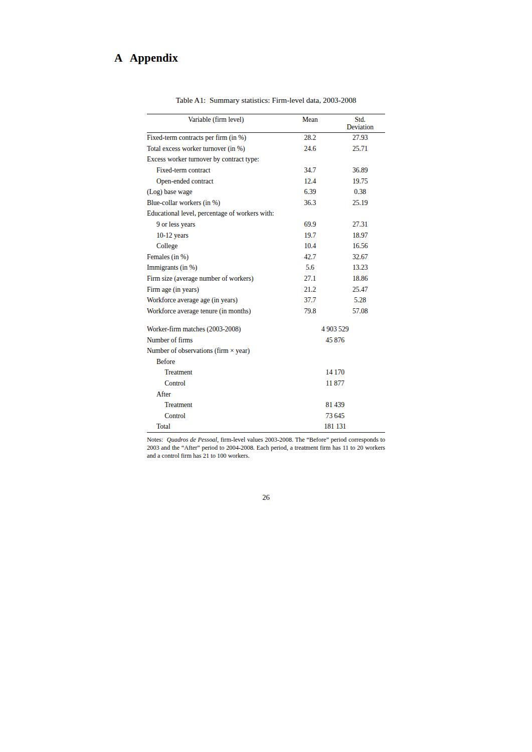AAppendix
Table A1: Summary statistics: Firm-level data, 2003-2008
| Variable (firm level) | Mean | Std. Deviation |
| --- | --- | --- |
| Fixed-term contracts per firm (in %) | 28.2 | 27.93 |
| Total excess worker turnover (in %) | 24.6 | 25.71 |
| Excess worker turnover by contract type: | | |
| Fixed-term contract | 34.7 | 36.89 |
| Open-ended contract | 12.4 | 19.75 |
| (Log) base wage | 6.39 | 0.38 |
| Blue-collar workers (in %) | 36.3 | 25.19 |
| Educational level, percentage of workers with: | | |
| 9 or less years | 69.9 | 27.31 |
| 10-12 years | 19.7 | 18.97 |
| College | 10.4 | 16.56 |
| Females (in %) | 42.7 | 32.67 |
| Immigrants (in %) | 5.6 | 13.23 |
| Firm size (average number of workers) | 27.1 | 18.86 |
| Firm age (in years) | 21.2 | 25.47 |
| Workforce average age (in years) | 37.7 | 5.28 |
| Workforce average tenure (in months) | 79.8 | 57.08 |
| Worker-firm matches (2003-2008) | 4 903 529 |
| Number of firms | 45 876 |
| Number of observations (firm × year) | |
| Before | |
| Treatment | 14 170 |
| Control | 11 877 |
| After | |
| Treatment | 81 439 |
| Control | 73 645 |
| Total | 181 131 |
Notes: Quadros de Pessoal, firm-level values 2003-2008. The “Before” period corresponds to 2003 and the “After” period to 2004-2008. Each period, a treatment firm has 11 to 20 workers and a control firm has 21 to 100 workers.
26